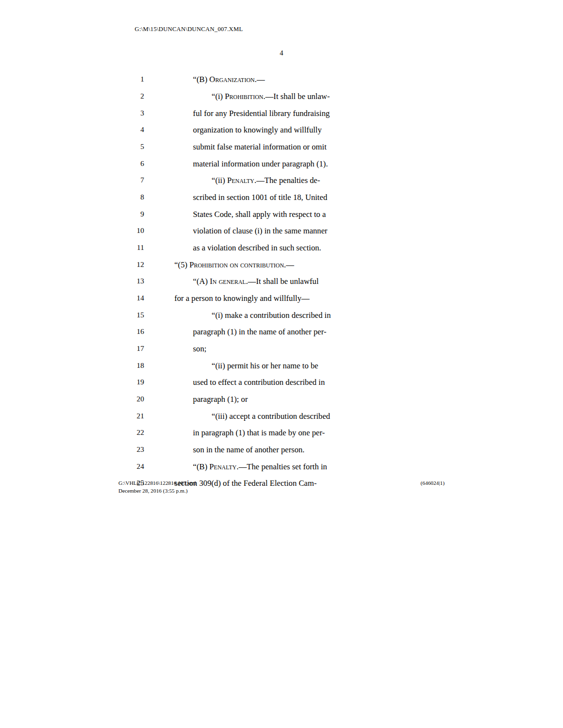G:\M\15\DUNCAN\DUNCAN_007.XML
4
| 1 | “(B) Organization .— |
| 2 | “(i) Prohibition .—It shall be unlaw- |
| 3 | ful for any Presidential library fundraising |
| 4 | organization to knowingly and willfully |
| 5 | submit false material information or omit |
| 6 | material information under paragraph (1). |
| 7 | “(ii) Penalty .—The penalties de- |
| 8 | scribed in section 1001 of title 18, United |
| 9 | States Code, shall apply with respect to a |
| 10 | violation of clause (i) in the same manner |
| 11 | as a violation described in such section. |
| 12 | “(5) Prohibition on contribution .— |
| 13 | “(A) In general .—It shall be unlawful |
| 14 | for a person to knowingly and willfully— |
| 15 | “(i) make a contribution described in |
| 16 | paragraph (1) in the name of another per- |
| 17 | son; |
| 18 | “(ii) permit his or her name to be |
| 19 | used to effect a contribution described in |
| 20 | paragraph (1); or |
| 21 | “(iii) accept a contribution described |
| 22 | in paragraph (1) that is made by one per- |
| 23 | son in the name of another person. |
| 24 | “(B) Penalty .—The penalties set forth in |
| 25 | section 309(d) of the Federal Election Cam- |
G:\VHLC\122816\122816.103.xml
December 28, 2016 (3:55 p.m.)
(646024|1)